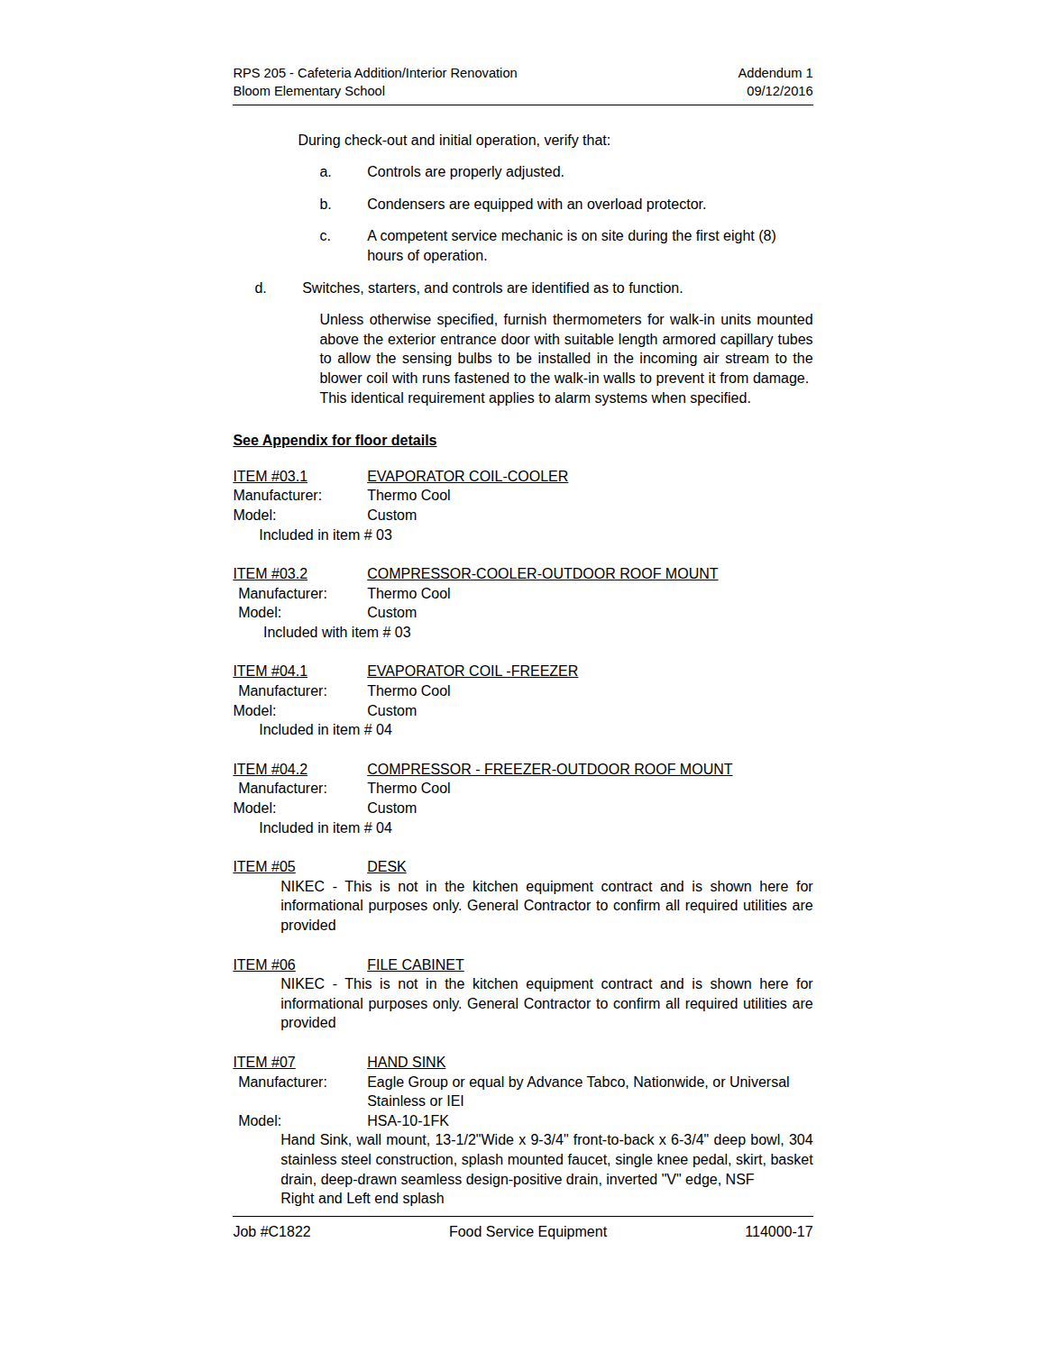RPS 205 - Cafeteria Addition/Interior Renovation
Bloom Elementary School
Addendum 1
09/12/2016
During check-out and initial operation, verify that:
a. Controls are properly adjusted.
b. Condensers are equipped with an overload protector.
c. A competent service mechanic is on site during the first eight (8) hours of operation.
d. Switches, starters, and controls are identified as to function.
Unless otherwise specified, furnish thermometers for walk-in units mounted above the exterior entrance door with suitable length armored capillary tubes to allow the sensing bulbs to be installed in the incoming air stream to the blower coil with runs fastened to the walk-in walls to prevent it from damage. This identical requirement applies to alarm systems when specified.
See Appendix for floor details
ITEM #03.1 EVAPORATOR COIL-COOLER
Manufacturer: Thermo Cool
Model: Custom
Included in item # 03
ITEM #03.2 COMPRESSOR-COOLER-OUTDOOR ROOF MOUNT
Manufacturer: Thermo Cool
Model: Custom
Included with item # 03
ITEM #04.1 EVAPORATOR COIL -FREEZER
Manufacturer: Thermo Cool
Model: Custom
Included in item # 04
ITEM #04.2 COMPRESSOR - FREEZER-OUTDOOR ROOF MOUNT
Manufacturer: Thermo Cool
Model: Custom
Included in item # 04
ITEM #05 DESK
NIKEC - This is not in the kitchen equipment contract and is shown here for informational purposes only. General Contractor to confirm all required utilities are provided
ITEM #06 FILE CABINET
NIKEC - This is not in the kitchen equipment contract and is shown here for informational purposes only. General Contractor to confirm all required utilities are provided
ITEM #07 HAND SINK
Manufacturer: Eagle Group or equal by Advance Tabco, Nationwide, or Universal Stainless or IEI
Model: HSA-10-1FK
Hand Sink, wall mount, 13-1/2"Wide x 9-3/4" front-to-back x 6-3/4" deep bowl, 304 stainless steel construction, splash mounted faucet, single knee pedal, skirt, basket drain, deep-drawn seamless design-positive drain, inverted "V" edge, NSF
Right and Left end splash
Job #C1822 Food Service Equipment 114000-17